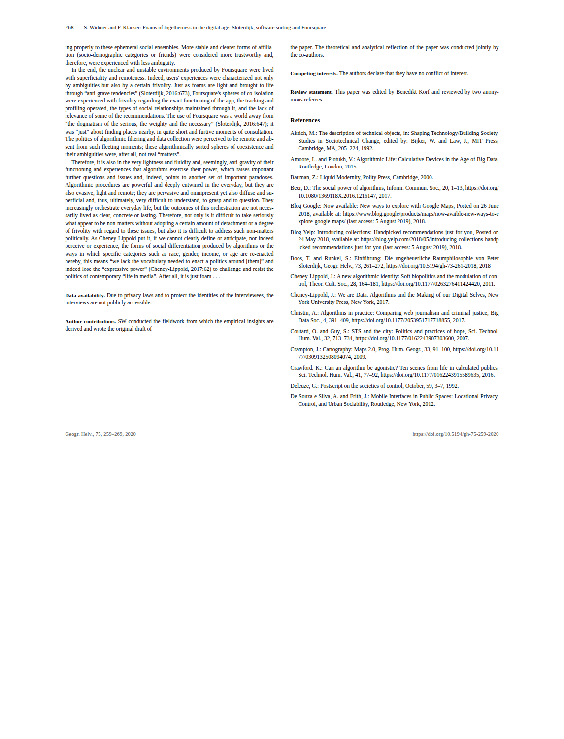268 S. Widmer and F. Klauser: Foams of togetherness in the digital age: Sloterdijk, software sorting and Foursquare
ing properly to these ephemeral social ensembles. More stable and clearer forms of affiliation (socio-demographic categories or friends) were considered more trustworthy and, therefore, were experienced with less ambiguity.
In the end, the unclear and unstable environments produced by Foursquare were lived with superficiality and remoteness. Indeed, users' experiences were characterized not only by ambiguities but also by a certain frivolity. Just as foams are light and brought to life through “anti-grave tendencies” (Sloterdijk, 2016:673), Foursquare's spheres of co-isolation were experienced with frivolity regarding the exact functioning of the app, the tracking and profiling operated, the types of social relationships maintained through it, and the lack of relevance of some of the recommendations. The use of Foursquare was a world away from “the dogmatism of the serious, the weighty and the necessary” (Sloterdijk, 2016:647); it was “just” about finding places nearby, in quite short and furtive moments of consultation. The politics of algorithmic filtering and data collection were perceived to be remote and absent from such fleeting moments; these algorithmically sorted spheres of coexistence and their ambiguities were, after all, not real “matters”.
Therefore, it is also in the very lightness and fluidity and, seemingly, anti-gravity of their functioning and experiences that algorithms exercise their power, which raises important further questions and issues and, indeed, points to another set of important paradoxes. Algorithmic procedures are powerful and deeply entwined in the everyday, but they are also evasive, light and remote; they are pervasive and omnipresent yet also diffuse and superficial and, thus, ultimately, very difficult to understand, to grasp and to question. They increasingly orchestrate everyday life, but the outcomes of this orchestration are not necessarily lived as clear, concrete or lasting. Therefore, not only is it difficult to take seriously what appear to be non-matters without adopting a certain amount of detachment or a degree of frivolity with regard to these issues, but also it is difficult to address such non-matters politically. As Cheney-Lippold put it, if we cannot clearly define or anticipate, nor indeed perceive or experience, the forms of social differentiation produced by algorithms or the ways in which specific categories such as race, gender, income, or age are re-enacted hereby, this means “we lack the vocabulary needed to enact a politics around [them]” and indeed lose the “expressive power” (Cheney-Lippold, 2017:62) to challenge and resist the politics of contemporary “life in media”. After all, it is just foam . . .
Data availability. Due to privacy laws and to protect the identities of the interviewees, the interviews are not publicly accessible.
Author contributions. SW conducted the fieldwork from which the empirical insights are derived and wrote the original draft of
the paper. The theoretical and analytical reflection of the paper was conducted jointly by the co-authors.
Competing interests. The authors declare that they have no conflict of interest.
Review statement. This paper was edited by Benedikt Korf and reviewed by two anonymous referees.
References
Akrich, M.: The description of technical objects, in: Shaping Technology/Building Society. Studies in Sociotechnical Change, edited by: Bijker, W. and Law, J., MIT Press, Cambridge, MA, 205–224, 1992.
Amoore, L. and Piotukh, V.: Algorithmic Life: Calculative Devices in the Age of Big Data, Routledge, London, 2015.
Bauman, Z.: Liquid Modernity, Polity Press, Cambridge, 2000.
Beer, D.: The social power of algorithms, Inform. Commun. Soc., 20, 1–13, https://doi.org/10.1080/1369118X.2016.1216147, 2017.
Blog Google: Now available: New ways to explore with Google Maps, Posted on 26 June 2018, available at: https://www.blog.google/products/maps/now-avaible-new-ways-to-explore-google-maps/ (last access: 5 August 2019), 2018.
Blog Yelp: Introducing collections: Handpicked recommendations just for you, Posted on 24 May 2018, available at: https://blog.yelp.com/2018/05/introducing-collections-handpicked-recommendations-just-for-you (last access: 5 August 2019), 2018.
Boos, T. and Runkel, S.: Einführung: Die ungeheuerliche Raumphilosophie von Peter Sloterdijk, Geogr. Helv., 73, 261–272, https://doi.org/10.5194/gh-73-261-2018, 2018
Cheney-Lippold, J.: A new algorithmic identity: Soft biopolitics and the modulation of control, Theor. Cult. Soc., 28, 164–181, https://doi.org/10.1177/0263276411424420, 2011.
Cheney-Lippold, J.: We are Data. Algorithms and the Making of our Digital Selves, New York University Press, New York, 2017.
Christin, A.: Algorithms in practice: Comparing web journalism and criminal justice, Big Data Soc., 4, 391–409, https://doi.org/10.1177/2053951717718855, 2017.
Coutard, O. and Guy, S.: STS and the city: Politics and practices of hope, Sci. Technol. Hum. Val., 32, 713–734, https://doi.org/10.1177/0162243907303600, 2007.
Crampton, J.: Cartography: Maps 2.0, Prog. Hum. Geogr., 33, 91–100, https://doi.org/10.1177/0309132508094074, 2009.
Crawford, K.: Can an algorithm be agonistic? Ten scenes from life in calculated publics, Sci. Technol. Hum. Val., 41, 77–92, https://doi.org/10.1177/0162243915589635, 2016.
Deleuze, G.: Postscript on the societies of control, October, 59, 3–7, 1992.
De Souza e Silva, A. and Frith, J.: Mobile Interfaces in Public Spaces: Locational Privacy, Control, and Urban Sociability, Routledge, New York, 2012.
Geogr. Helv., 75, 259–269, 2020
https://doi.org/10.5194/gh-75-259-2020